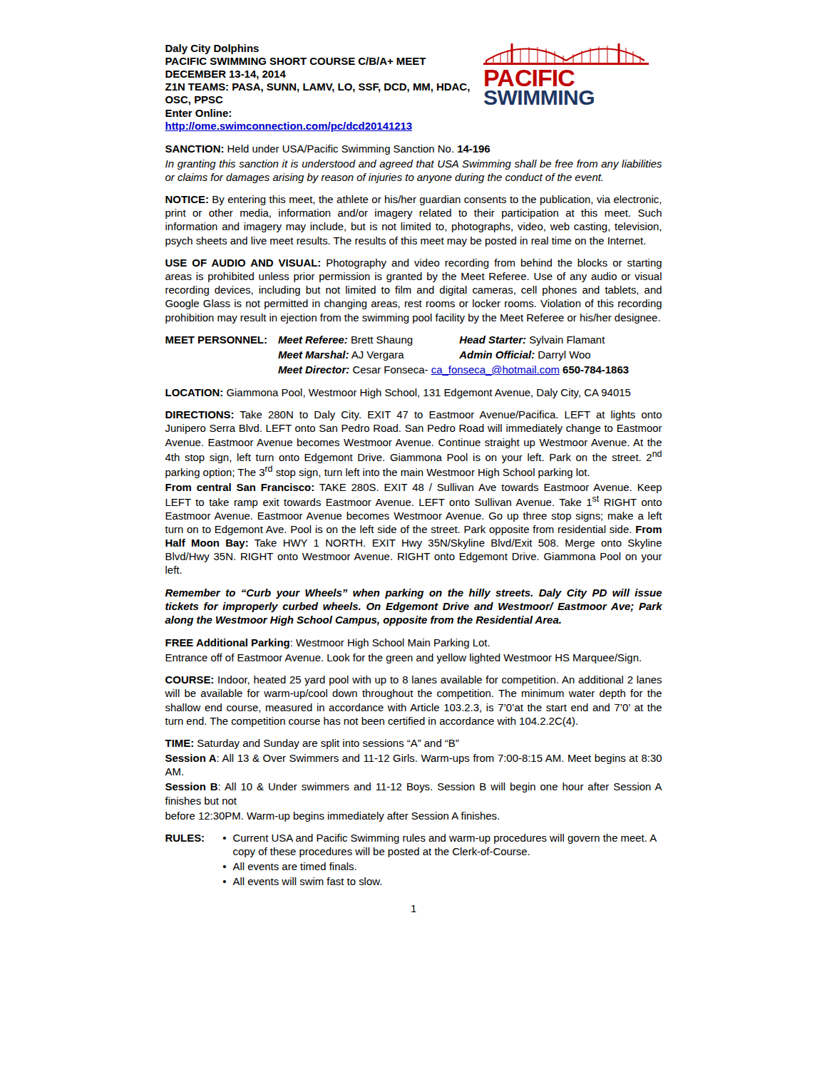Daly City Dolphins
PACIFIC SWIMMING SHORT COURSE C/B/A+ MEET
DECEMBER 13-14, 2014
Z1N TEAMS: PASA, SUNN, LAMV, LO, SSF, DCD, MM, HDAC, OSC, PPSC
Enter Online: http://ome.swimconnection.com/pc/dcd20141213
PA CIFIC SWIMMING
SANCTION: Held under USA/Pacific Swimming Sanction No. 14-196
In granting this sanction it is understood and agreed that USA Swimming shall be free from any liabilities or claims for damages arising by reason of injuries to anyone during the conduct of the event.
NOTICE: By entering this meet, the athlete or his/her guardian consents to the publication, via electronic, print or other media, information and/or imagery related to their participation at this meet. Such information and imagery may include, but is not limited to, photographs, video, web casting, television, psych sheets and live meet results. The results of this meet may be posted in real time on the Internet.
USE OF AUDIO AND VISUAL: Photography and video recording from behind the blocks or starting areas is prohibited unless prior permission is granted by the Meet Referee. Use of any audio or visual recording devices, including but not limited to film and digital cameras, cell phones and tablets, and Google Glass is not permitted in changing areas, rest rooms or locker rooms. Violation of this recording prohibition may result in ejection from the swimming pool facility by the Meet Referee or his/her designee.
MEET PERSONNEL:
Meet Referee: Brett Shaung
Head Starter: Sylvain Flamant
Meet Marshal: AJ Vergara
Admin Official: Darryl Woo
Meet Director: Cesar Fonseca- ca_fonseca_@hotmail.com 650-784-1863
LOCATION: Giammona Pool, Westmoor High School, 131 Edgemont Avenue, Daly City, CA 94015
DIRECTIONS: Take 280N to Daly City. EXIT 47 to Eastmoor Avenue/Pacifica. LEFT at lights onto Junipero Serra Blvd. LEFT onto San Pedro Road. San Pedro Road will immediately change to Eastmoor Avenue. Eastmoor Avenue becomes Westmoor Avenue. Continue straight up Westmoor Avenue. At the 4th stop sign, left turn onto Edgemont Drive. Giammona Pool is on your left. Park on the street. 2nd parking option; The 3rd stop sign, turn left into the main Westmoor High School parking lot.
From central San Francisco: TAKE 280S. EXIT 48 / Sullivan Ave towards Eastmoor Avenue. Keep LEFT to take ramp exit towards Eastmoor Avenue. LEFT onto Sullivan Avenue. Take 1st RIGHT onto Eastmoor Avenue. Eastmoor Avenue becomes Westmoor Avenue. Go up three stop signs; make a left turn on to Edgemont Ave. Pool is on the left side of the street. Park opposite from residential side. From Half Moon Bay: Take HWY 1 NORTH. EXIT Hwy 35N/Skyline Blvd/Exit 508. Merge onto Skyline Blvd/Hwy 35N. RIGHT onto Westmoor Avenue. RIGHT onto Edgemont Drive. Giammona Pool on your left.
Remember to “Curb your Wheels” when parking on the hilly streets. Daly City PD will issue tickets for improperly curbed wheels. On Edgemont Drive and Westmoor/ Eastmoor Ave; Park along the Westmoor High School Campus, opposite from the Residential Area.
FREE Additional Parking: Westmoor High School Main Parking Lot.
Entrance off of Eastmoor Avenue. Look for the green and yellow lighted Westmoor HS Marquee/Sign.
COURSE: Indoor, heated 25 yard pool with up to 8 lanes available for competition. An additional 2 lanes will be available for warm-up/cool down throughout the competition. The minimum water depth for the shallow end course, measured in accordance with Article 103.2.3, is 7’0’at the start end and 7’0’ at the turn end. The competition course has not been certified in accordance with 104.2.2C(4).
TIME: Saturday and Sunday are split into sessions “A” and “B”
Session A: All 13 & Over Swimmers and 11-12 Girls. Warm-ups from 7:00-8:15 AM. Meet begins at 8:30 AM.
Session B: All 10 & Under swimmers and 11-12 Boys. Session B will begin one hour after Session A finishes but not
before 12:30PM. Warm-up begins immediately after Session A finishes.
RULES:
Current USA and Pacific Swimming rules and warm-up procedures will govern the meet. A copy of these procedures will be posted at the Clerk-of-Course.
All events are timed finals.
All events will swim fast to slow.
1